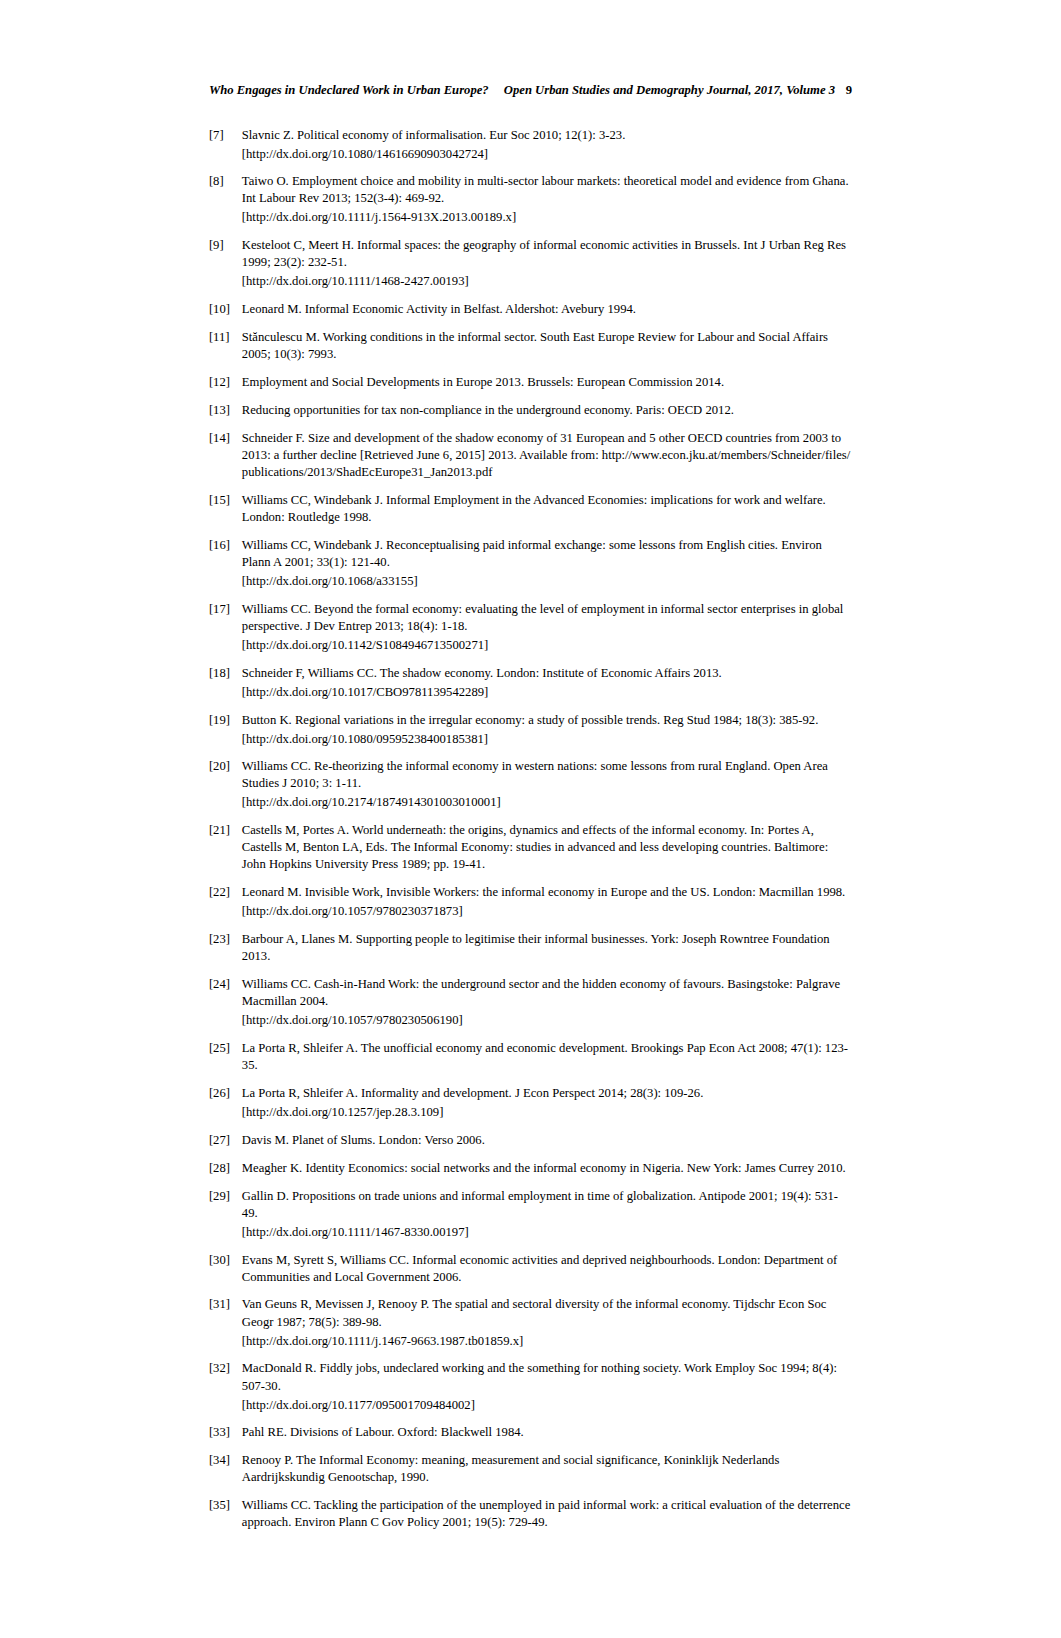Who Engages in Undeclared Work in Urban Europe? Open Urban Studies and Demography Journal, 2017, Volume 3 9
[7] Slavnic Z. Political economy of informalisation. Eur Soc 2010; 12(1): 3-23. [http://dx.doi.org/10.1080/14616690903042724]
[8] Taiwo O. Employment choice and mobility in multi-sector labour markets: theoretical model and evidence from Ghana. Int Labour Rev 2013; 152(3-4): 469-92. [http://dx.doi.org/10.1111/j.1564-913X.2013.00189.x]
[9] Kesteloot C, Meert H. Informal spaces: the geography of informal economic activities in Brussels. Int J Urban Reg Res 1999; 23(2): 232-51. [http://dx.doi.org/10.1111/1468-2427.00193]
[10] Leonard M. Informal Economic Activity in Belfast. Aldershot: Avebury 1994.
[11] Stănculescu M. Working conditions in the informal sector. South East Europe Review for Labour and Social Affairs 2005; 10(3): 7993.
[12] Employment and Social Developments in Europe 2013. Brussels: European Commission 2014.
[13] Reducing opportunities for tax non-compliance in the underground economy. Paris: OECD 2012.
[14] Schneider F. Size and development of the shadow economy of 31 European and 5 other OECD countries from 2003 to 2013: a further decline [Retrieved June 6, 2015] 2013. Available from: http://www.econ.jku.at/members/Schneider/files/publications/2013/ShadEcEurope31_Jan2013.pdf
[15] Williams CC, Windebank J. Informal Employment in the Advanced Economies: implications for work and welfare. London: Routledge 1998.
[16] Williams CC, Windebank J. Reconceptualising paid informal exchange: some lessons from English cities. Environ Plann A 2001; 33(1): 121-40. [http://dx.doi.org/10.1068/a33155]
[17] Williams CC. Beyond the formal economy: evaluating the level of employment in informal sector enterprises in global perspective. J Dev Entrep 2013; 18(4): 1-18. [http://dx.doi.org/10.1142/S1084946713500271]
[18] Schneider F, Williams CC. The shadow economy. London: Institute of Economic Affairs 2013. [http://dx.doi.org/10.1017/CBO9781139542289]
[19] Button K. Regional variations in the irregular economy: a study of possible trends. Reg Stud 1984; 18(3): 385-92. [http://dx.doi.org/10.1080/09595238400185381]
[20] Williams CC. Re-theorizing the informal economy in western nations: some lessons from rural England. Open Area Studies J 2010; 3: 1-11. [http://dx.doi.org/10.2174/1874914301003010001]
[21] Castells M, Portes A. World underneath: the origins, dynamics and effects of the informal economy. In: Portes A, Castells M, Benton LA, Eds. The Informal Economy: studies in advanced and less developing countries. Baltimore: John Hopkins University Press 1989; pp. 19-41.
[22] Leonard M. Invisible Work, Invisible Workers: the informal economy in Europe and the US. London: Macmillan 1998. [http://dx.doi.org/10.1057/9780230371873]
[23] Barbour A, Llanes M. Supporting people to legitimise their informal businesses. York: Joseph Rowntree Foundation 2013.
[24] Williams CC. Cash-in-Hand Work: the underground sector and the hidden economy of favours. Basingstoke: Palgrave Macmillan 2004. [http://dx.doi.org/10.1057/9780230506190]
[25] La Porta R, Shleifer A. The unofficial economy and economic development. Brookings Pap Econ Act 2008; 47(1): 123-35.
[26] La Porta R, Shleifer A. Informality and development. J Econ Perspect 2014; 28(3): 109-26. [http://dx.doi.org/10.1257/jep.28.3.109]
[27] Davis M. Planet of Slums. London: Verso 2006.
[28] Meagher K. Identity Economics: social networks and the informal economy in Nigeria. New York: James Currey 2010.
[29] Gallin D. Propositions on trade unions and informal employment in time of globalization. Antipode 2001; 19(4): 531-49. [http://dx.doi.org/10.1111/1467-8330.00197]
[30] Evans M, Syrett S, Williams CC. Informal economic activities and deprived neighbourhoods. London: Department of Communities and Local Government 2006.
[31] Van Geuns R, Mevissen J, Renooy P. The spatial and sectoral diversity of the informal economy. Tijdschr Econ Soc Geogr 1987; 78(5): 389-98. [http://dx.doi.org/10.1111/j.1467-9663.1987.tb01859.x]
[32] MacDonald R. Fiddly jobs, undeclared working and the something for nothing society. Work Employ Soc 1994; 8(4): 507-30. [http://dx.doi.org/10.1177/095001709484002]
[33] Pahl RE. Divisions of Labour. Oxford: Blackwell 1984.
[34] Renooy P. The Informal Economy: meaning, measurement and social significance, Koninklijk Nederlands Aardrijkskundig Genootschap, 1990.
[35] Williams CC. Tackling the participation of the unemployed in paid informal work: a critical evaluation of the deterrence approach. Environ Plann C Gov Policy 2001; 19(5): 729-49.